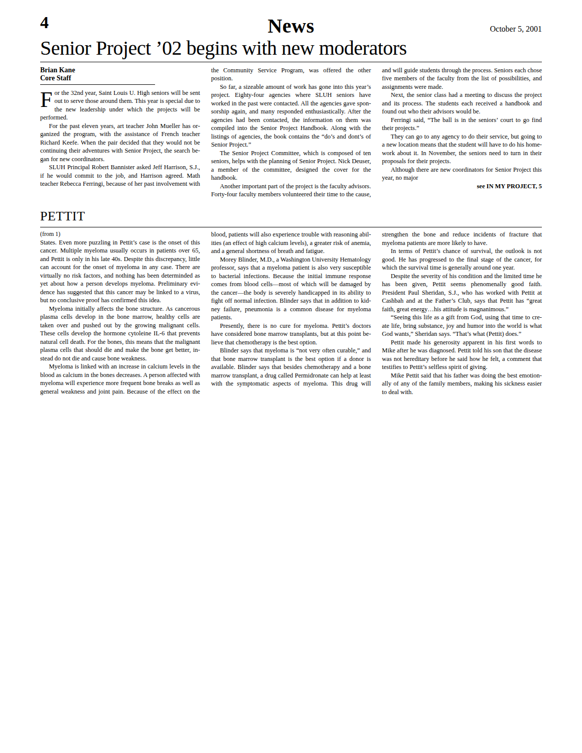4
News
October 5, 2001
Senior Project ’02 begins with new moderators
Brian Kane
Core Staff
For the 32nd year, Saint Louis U. High seniors will be sent out to serve those around them. This year is special due to the new leadership under which the projects will be performed.
For the past eleven years, art teacher John Mueller has organized the program, with the assistance of French teacher Richard Keefe. When the pair decided that they would not be continuing their adventures with Senior Project, the search began for new coordinators.
SLUH Principal Robert Bannister asked Jeff Harrison, S.J., if he would commit to the job, and Harrison agreed. Math teacher Rebecca Ferringi, because of her past involvement with the Community Service Program, was offered the other position.
So far, a sizeable amount of work has gone into this year’s project. Eighty-four agencies where SLUH seniors have worked in the past were contacted. All the agencies gave sponsorship again, and many responded enthusiastically. After the agencies had been contacted, the information on them was compiled into the Senior Project Handbook. Along with the listings of agencies, the book contains the “do’s and dont’s of Senior Project.”
The Senior Project Committee, which is composed of ten seniors, helps with the planning of Senior Project. Nick Deuser, a member of the committee, designed the cover for the handbook.
Another important part of the project is the faculty advisors. Forty-four faculty members volunteered their time to the cause, and will guide students through the process. Seniors each chose five members of the faculty from the list of possibilities, and assignments were made.
Next, the senior class had a meeting to discuss the project and its process. The students each received a handbook and found out who their advisors would be.
Ferringi said, “The ball is in the seniors’ court to go find their projects.”
They can go to any agency to do their service, but going to a new location means that the student will have to do his homework about it. In November, the seniors need to turn in their proposals for their projects.
Although there are new coordinators for Senior Project this year, no major
see IN MY PROJECT, 5
PETTIT
(from 1)
States. Even more puzzling in Pettit’s case is the onset of this cancer. Multiple myeloma usually occurs in patients over 65, and Pettit is only in his late 40s. Despite this discrepancy, little can account for the onset of myeloma in any case. There are virtually no risk factors, and nothing has been determinded as yet about how a person develops myeloma. Preliminary evidence has suggested that this cancer may be linked to a virus, but no conclusive proof has confirmed this idea.
Myeloma initially affects the bone structure. As cancerous plasma cells develop in the bone marrow, healthy cells are taken over and pushed out by the growing malignant cells. These cells develop the hormone cytoleine IL-6 that prevents natural cell death. For the bones, this means that the malignant plasma cells that should die and make the bone get better, instead do not die and cause bone weakness.
Myeloma is linked with an increase in calcium levels in the blood as calcium in the bones decreases. A person affected with myeloma will experience more frequent bone breaks as well as general weakness and joint pain. Because of the effect on the blood, patients will also experience trouble with reasoning abilities (an effect of high calcium levels), a greater risk of anemia, and a general shortness of breath and fatigue.
Morey Blinder, M.D., a Washington University Hematology professor, says that a myeloma patient is also very susceptible to bacterial infections. Because the initial immune response comes from blood cells—most of which will be damaged by the cancer—the body is severely handicapped in its ability to fight off normal infection. Blinder says that in addition to kidney failure, pneumonia is a common disease for myeloma patients.
Presently, there is no cure for myeloma. Pettit’s doctors have considered bone marrow transplants, but at this point believe that chemotherapy is the best option.
Blinder says that myeloma is “not very often curable,” and that bone marrow transplant is the best option if a donor is available. Blinder says that besides chemotherapy and a bone marrow transplant, a drug called Permidronate can help at least with the symptomatic aspects of myeloma. This drug will strengthen the bone and reduce incidents of fracture that myeloma patients are more likely to have.
In terms of Pettit’s chance of survival, the outlook is not good. He has progressed to the final stage of the cancer, for which the survival time is generally around one year.
Despite the severity of his condition and the limited time he has been given, Pettit seems phenomenally good faith. President Paul Sheridan, S.J., who has worked with Pettit at Cashbah and at the Father’s Club, says that Pettit has “great faith, great energy…his attitude is magnanimous.”
“Seeing this life as a gift from God, using that time to create life, bring substance, joy and humor into the world is what God wants,” Sheridan says. “That’s what (Pettit) does.”
Pettit made his generosity apparent in his first words to Mike after he was diagnosed. Pettit told his son that the disease was not hereditary before he said how he felt, a comment that testifies to Pettit’s selfless spirit of giving.
Mike Pettit said that his father was doing the best emotionally of any of the family members, making his sickness easier to deal with.